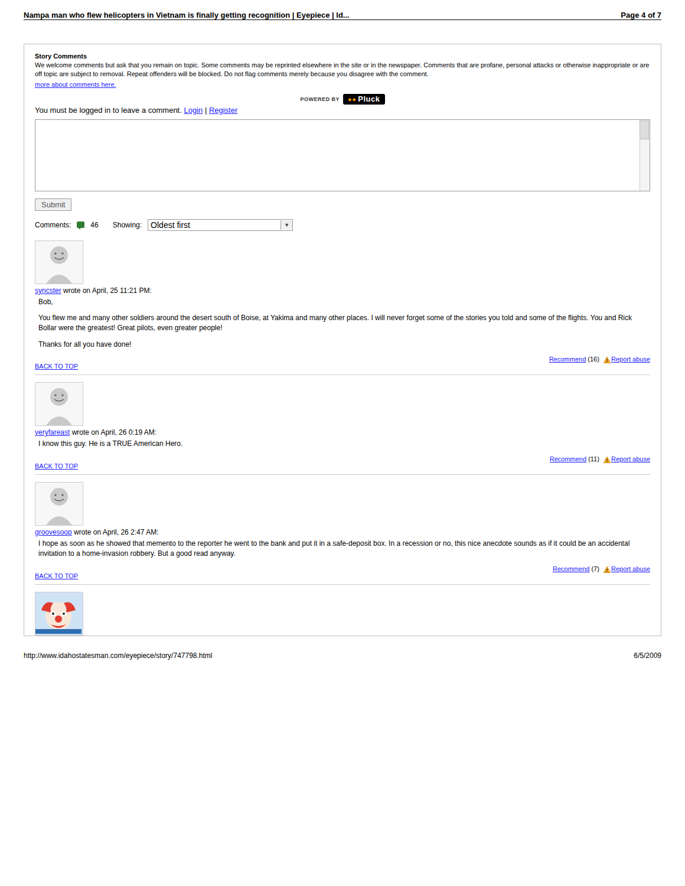Nampa man who flew helicopters in Vietnam is finally getting recognition | Eyepiece | Id...
Page 4 of 7
Story Comments
We welcome comments but ask that you remain on topic. Some comments may be reprinted elsewhere in the site or in the newspaper. Comments that are profane, personal attacks or otherwise inappropriate or are off topic are subject to removal. Repeat offenders will be blocked. Do not flag comments merely because you disagree with the comment.
more about comments here.
POWERED BY●●Pluck
You must be logged in to leave a comment. Login | Register
Submit
Comments: 46 Showing: Oldest first▼
syncster wrote on April, 25 11:21 PM:
Bob,
You flew me and many other soldiers around the desert south of Boise, at Yakima and many other places. I will never forget some of the stories you told and some of the flights. You and Rick Bollar were the greatest! Great pilots, even greater people!
Thanks for all you have done!
Recommend (16) Report abuse
BACK TO TOP
veryfareast wrote on April, 26 0:19 AM:
I know this guy. He is a TRUE American Hero.
Recommend (11) Report abuse
BACK TO TOP
groovesoop wrote on April, 26 2:47 AM:
I hope as soon as he showed that memento to the reporter he went to the bank and put it in a safe-deposit box. In a recession or no, this nice anecdote sounds as if it could be an accidental invitation to a home-invasion robbery. But a good read anyway.
Recommend (7) Report abuse
BACK TO TOP
http://www.idahostatesman.com/eyepiece/story/747798.html
6/5/2009